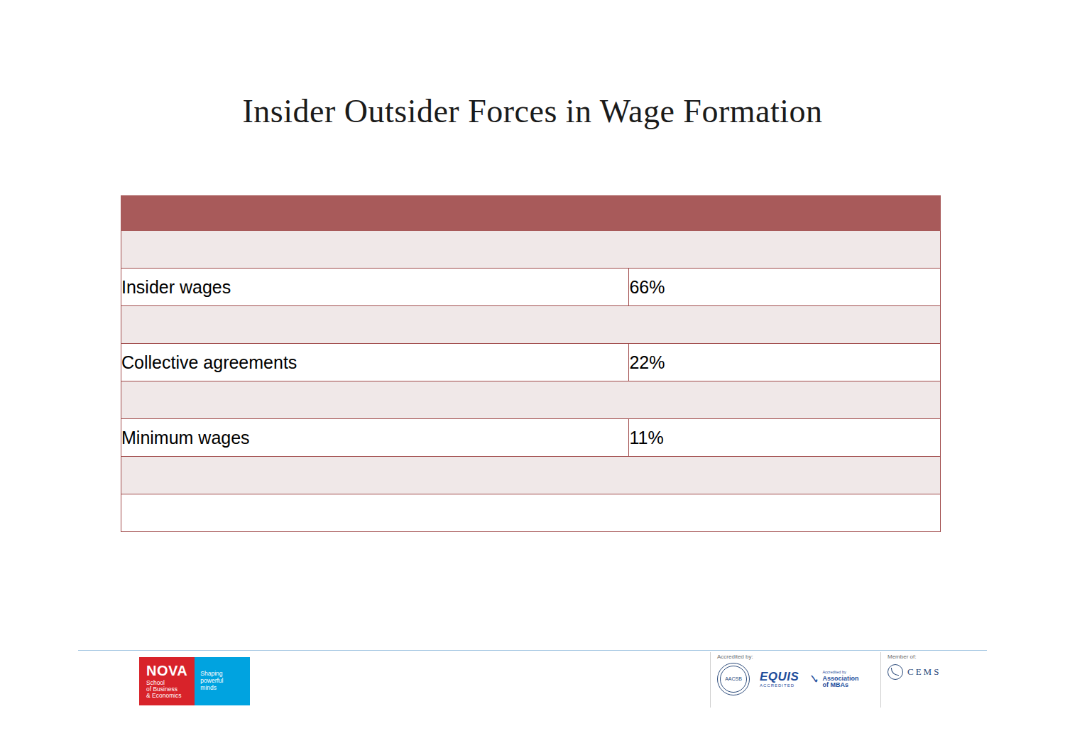Insider Outsider Forces in Wage Formation
| Insider wages | 66% |
| Collective agreements | 22% |
| Minimum wages | 11% |
NOVA
School
of Business
& Economics
Shaping
powerful
minds
Accredited by:
AACSB
EQUIS
ACCREDITED
✓ Accredited by
Association
of MBAs
Member of:
CEMS